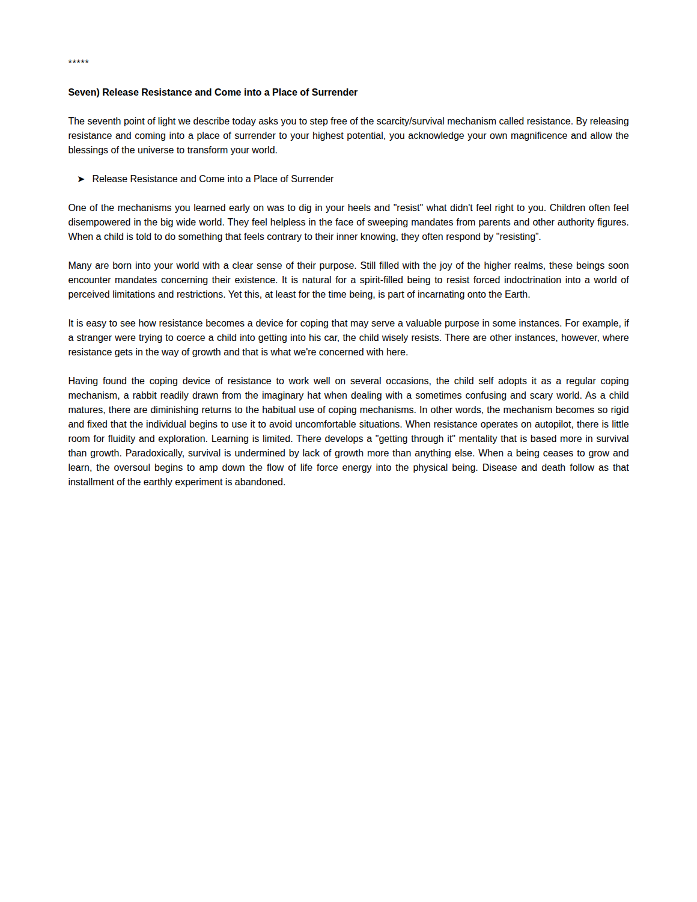*****
Seven) Release Resistance and Come into a Place of Surrender
The seventh point of light we describe today asks you to step free of the scarcity/survival mechanism called resistance. By releasing resistance and coming into a place of surrender to your highest potential, you acknowledge your own magnificence and allow the blessings of the universe to transform your world.
Release Resistance and Come into a Place of Surrender
One of the mechanisms you learned early on was to dig in your heels and "resist" what didn't feel right to you. Children often feel disempowered in the big wide world. They feel helpless in the face of sweeping mandates from parents and other authority figures. When a child is told to do something that feels contrary to their inner knowing, they often respond by "resisting”.
Many are born into your world with a clear sense of their purpose. Still filled with the joy of the higher realms, these beings soon encounter mandates concerning their existence. It is natural for a spirit-filled being to resist forced indoctrination into a world of perceived limitations and restrictions. Yet this, at least for the time being, is part of incarnating onto the Earth.
It is easy to see how resistance becomes a device for coping that may serve a valuable purpose in some instances. For example, if a stranger were trying to coerce a child into getting into his car, the child wisely resists. There are other instances, however, where resistance gets in the way of growth and that is what we're concerned with here.
Having found the coping device of resistance to work well on several occasions, the child self adopts it as a regular coping mechanism, a rabbit readily drawn from the imaginary hat when dealing with a sometimes confusing and scary world. As a child matures, there are diminishing returns to the habitual use of coping mechanisms. In other words, the mechanism becomes so rigid and fixed that the individual begins to use it to avoid uncomfortable situations. When resistance operates on autopilot, there is little room for fluidity and exploration. Learning is limited. There develops a "getting through it" mentality that is based more in survival than growth. Paradoxically, survival is undermined by lack of growth more than anything else. When a being ceases to grow and learn, the oversoul begins to amp down the flow of life force energy into the physical being. Disease and death follow as that installment of the earthly experiment is abandoned.